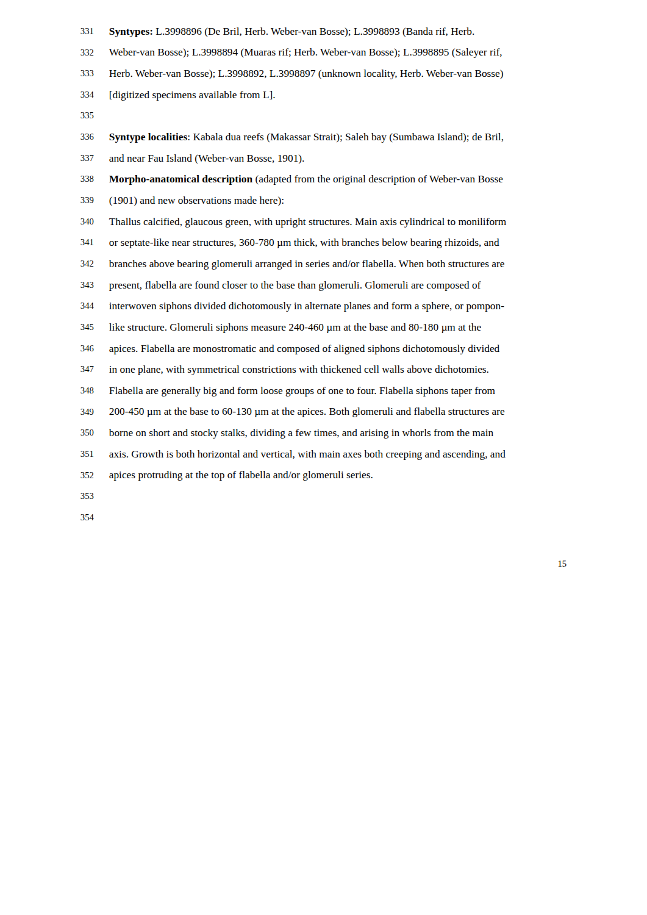331
Syntypes: L.3998896 (De Bril, Herb. Weber-van Bosse); L.3998893 (Banda rif, Herb.
332
Weber-van Bosse); L.3998894 (Muaras rif; Herb. Weber-van Bosse); L.3998895 (Saleyer rif,
333
Herb. Weber-van Bosse); L.3998892, L.3998897 (unknown locality, Herb. Weber-van Bosse)
334
[digitized specimens available from L].
335
336
Syntype localities: Kabala dua reefs (Makassar Strait); Saleh bay (Sumbawa Island); de Bril,
337
and near Fau Island (Weber-van Bosse, 1901).
338
Morpho-anatomical description (adapted from the original description of Weber-van Bosse
339
(1901) and new observations made here):
340
Thallus calcified, glaucous green, with upright structures. Main axis cylindrical to moniliform
341
or septate-like near structures, 360-780 µm thick, with branches below bearing rhizoids, and
342
branches above bearing glomeruli arranged in series and/or flabella. When both structures are
343
present, flabella are found closer to the base than glomeruli. Glomeruli are composed of
344
interwoven siphons divided dichotomously in alternate planes and form a sphere, or pompon-
345
like structure. Glomeruli siphons measure 240-460 µm at the base and 80-180 µm at the
346
apices. Flabella are monostromatic and composed of aligned siphons dichotomously divided
347
in one plane, with symmetrical constrictions with thickened cell walls above dichotomies.
348
Flabella are generally big and form loose groups of one to four. Flabella siphons taper from
349
200-450 µm at the base to 60-130 µm at the apices. Both glomeruli and flabella structures are
350
borne on short and stocky stalks, dividing a few times, and arising in whorls from the main
351
axis. Growth is both horizontal and vertical, with main axes both creeping and ascending, and
352
apices protruding at the top of flabella and/or glomeruli series.
353
354
15